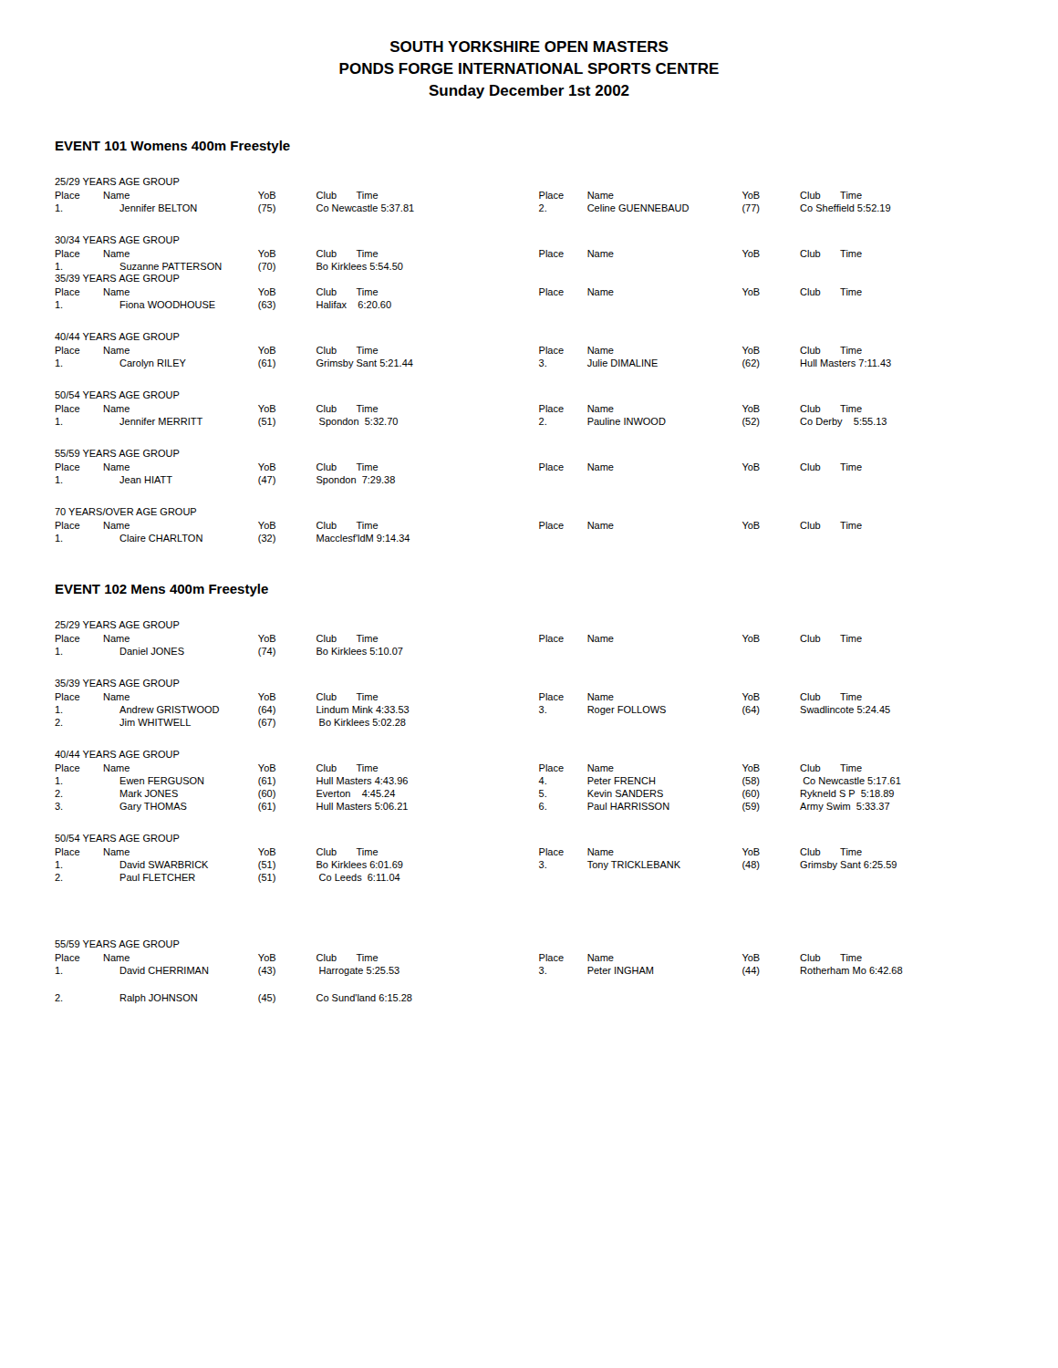SOUTH YORKSHIRE OPEN MASTERS
PONDS FORGE INTERNATIONAL SPORTS CENTRE
Sunday December 1st 2002
EVENT 101 Womens 400m Freestyle
25/29 YEARS AGE GROUP
| Place | Name | YoB | Club Time | | Place | Name | YoB | Club Time |
| 1. | Jennifer BELTON | (75) | Co Newcastle 5:37.81 | | 2. | Celine GUENNEBAUD | (77) | Co Sheffield 5:52.19 |
30/34 YEARS AGE GROUP
| Place | Name | YoB | Club Time | | Place | Name | YoB | Club Time |
| 1. | Suzanne PATTERSON | (70) | Bo Kirklees 5:54.50 | | | | | |
35/39 YEARS AGE GROUP
| Place | Name | YoB | Club Time | | Place | Name | YoB | Club Time |
| 1. | Fiona WOODHOUSE | (63) | Halifax 6:20.60 | | | | | |
40/44 YEARS AGE GROUP
| Place | Name | YoB | Club Time | | Place | Name | YoB | Club Time |
| 1. | Carolyn RILEY | (61) | Grimsby Sant 5:21.44 | | 3. | Julie DIMALINE | (62) | Hull Masters 7:11.43 |
50/54 YEARS AGE GROUP
| Place | Name | YoB | Club Time | | Place | Name | YoB | Club Time |
| 1. | Jennifer MERRITT | (51) | Spondon 5:32.70 | | 2. | Pauline INWOOD | (52) | Co Derby 5:55.13 |
55/59 YEARS AGE GROUP
| Place | Name | YoB | Club Time | | Place | Name | YoB | Club Time |
| 1. | Jean HIATT | (47) | Spondon 7:29.38 | | | | | |
70 YEARS/OVER AGE GROUP
| Place | Name | YoB | Club Time | | Place | Name | YoB | Club Time |
| 1. | Claire CHARLTON | (32) | Macclesf'ldM 9:14.34 | | | | | |
EVENT 102 Mens 400m Freestyle
25/29 YEARS AGE GROUP
| Place | Name | YoB | Club Time | | Place | Name | YoB | Club Time |
| 1. | Daniel JONES | (74) | Bo Kirklees 5:10.07 | | | | | |
35/39 YEARS AGE GROUP
| Place | Name | YoB | Club Time | | Place | Name | YoB | Club Time |
| 1. | Andrew GRISTWOOD | (64) | Lindum Mink 4:33.53 | | 3. | Roger FOLLOWS | (64) | Swadlincote 5:24.45 |
| 2. | Jim WHITWELL | (67) | Bo Kirklees 5:02.28 | | | | | |
40/44 YEARS AGE GROUP
| Place | Name | YoB | Club Time | | Place | Name | YoB | Club Time |
| 1. | Ewen FERGUSON | (61) | Hull Masters 4:43.96 | | 4. | Peter FRENCH | (58) | Co Newcastle 5:17.61 |
| 2. | Mark JONES | (60) | Everton 4:45.24 | | 5. | Kevin SANDERS | (60) | Rykneld S P 5:18.89 |
| 3. | Gary THOMAS | (61) | Hull Masters 5:06.21 | | 6. | Paul HARRISSON | (59) | Army Swim 5:33.37 |
50/54 YEARS AGE GROUP
| Place | Name | YoB | Club Time | | Place | Name | YoB | Club Time |
| 1. | David SWARBRICK | (51) | Bo Kirklees 6:01.69 | | 3. | Tony TRICKLEBANK | (48) | Grimsby Sant 6:25.59 |
| 2. | Paul FLETCHER | (51) | Co Leeds 6:11.04 | | | | | |
55/59 YEARS AGE GROUP
| Place | Name | YoB | Club Time | | Place | Name | YoB | Club Time |
| 1. | David CHERRIMAN | (43) | Harrogate 5:25.53 | | 3. | Peter INGHAM | (44) | Rotherham Mo 6:42.68 |
| 2. | Ralph JOHNSON | (45) | Co Sund'land 6:15.28 | | | | | |